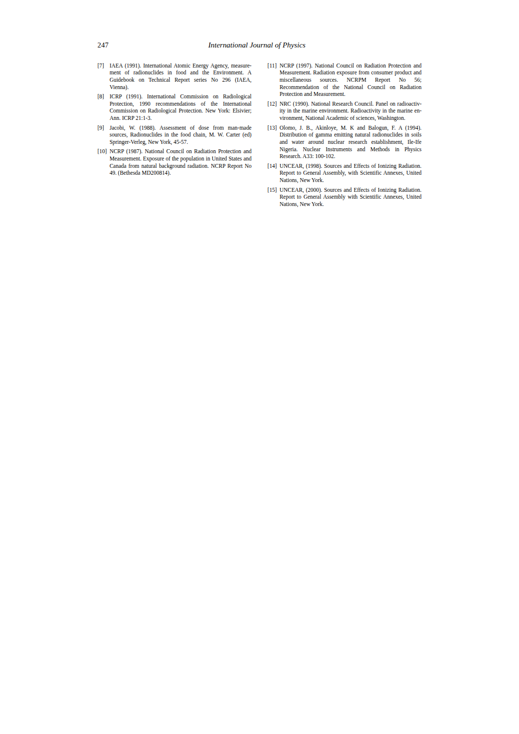247
International Journal of Physics
[7] IAEA (1991). International Atomic Energy Agency, measurement of radionuclides in food and the Environment. A Guidebook on Technical Report series No 296 (IAEA, Vienna).
[8] ICRP (1991). International Commission on Radiological Protection, 1990 recommendations of the International Commission on Radiological Protection. New York: Elsivier; Ann. ICRP 21:1-3.
[9] Jacobi, W. (1988). Assessment of dose from man-made sources, Radionuclides in the food chain, M. W. Carter (ed) Springer-Verleg, New York, 45-57.
[10] NCRP (1987). National Council on Radiation Protection and Measurement. Exposure of the population in United States and Canada from natural background radiation. NCRP Report No 49. (Bethesda MD200814).
[11] NCRP (1997). National Council on Radiation Protection and Measurement. Radiation exposure from consumer product and miscellaneous sources. NCRPM Report No 56; Recommendation of the National Council on Radiation Protection and Measurement.
[12] NRC (1990). National Research Council. Panel on radioactivity in the marine environment. Radioactivity in the marine environment, National Academic of sciences, Washington.
[13] Olomo, J. B., Akinloye, M. K and Balogun, F. A (1994). Distribution of gamma emitting natural radionuclides in soils and water around nuclear research establishment, Ile-Ife Nigeria. Nuclear Instruments and Methods in Physics Research. A33: 100-102.
[14] UNCEAR, (1998). Sources and Effects of Ionizing Radiation. Report to General Assembly, with Scientific Annexes, United Nations, New York.
[15] UNCEAR, (2000). Sources and Effects of Ionizing Radiation. Report to General Assembly with Scientific Annexes, United Nations, New York.